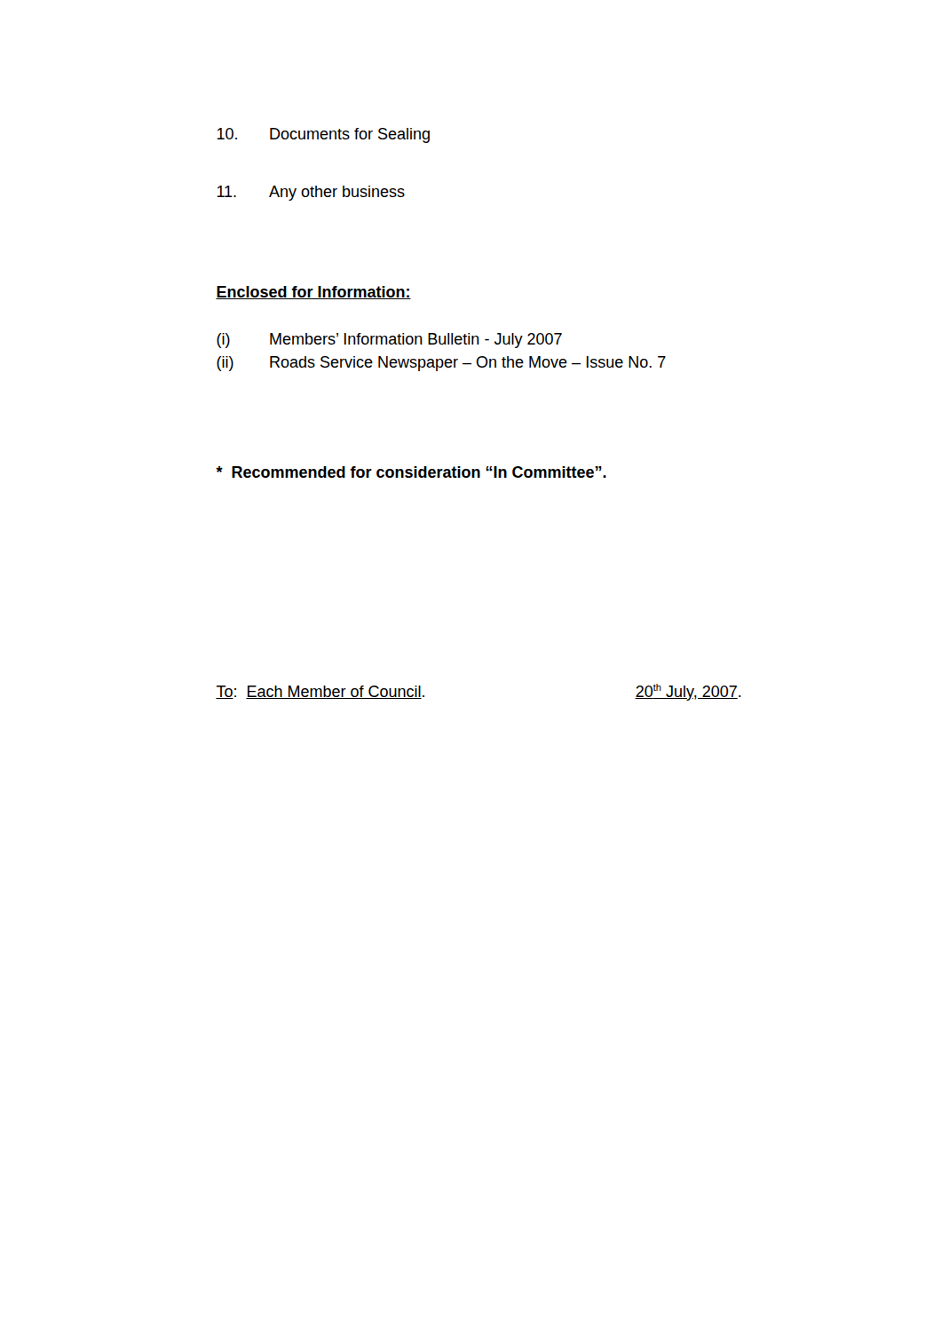10. Documents for Sealing
11. Any other business
Enclosed for Information:
(i) Members’ Information Bulletin - July 2007
(ii) Roads Service Newspaper – On the Move – Issue No. 7
* Recommended for consideration “In Committee”.
To: Each Member of Council. 20th July, 2007.